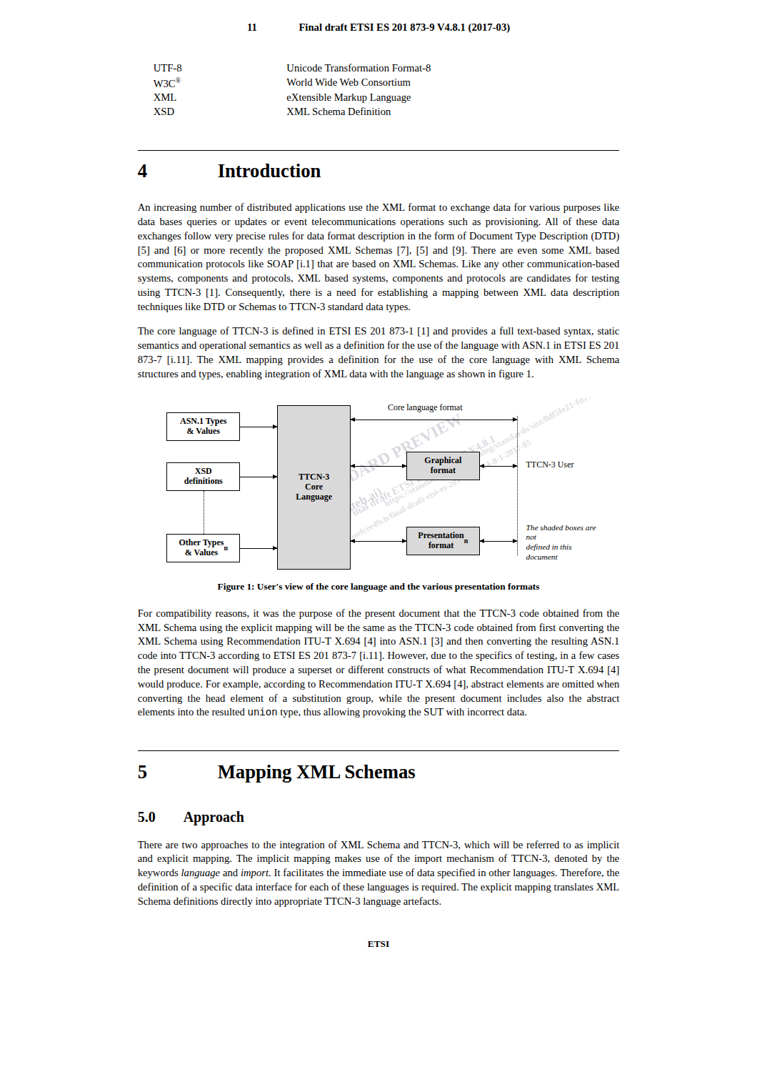11 Final draft ETSI ES 201 873-9 V4.8.1 (2017-03)
UTF-8
Unicode Transformation Format-8
W3C®
World Wide Web Consortium
XML
eXtensible Markup Language
XSD
XML Schema Definition
4 Introduction
An increasing number of distributed applications use the XML format to exchange data for various purposes like data bases queries or updates or event telecommunications operations such as provisioning. All of these data exchanges follow very precise rules for data format description in the form of Document Type Description (DTD) [5] and [6] or more recently the proposed XML Schemas [7], [5] and [9]. There are even some XML based communication protocols like SOAP [i.1] that are based on XML Schemas. Like any other communication-based systems, components and protocols, XML based systems, components and protocols are candidates for testing using TTCN-3 [1]. Consequently, there is a need for establishing a mapping between XML data description techniques like DTD or Schemas to TTCN-3 standard data types.
The core language of TTCN-3 is defined in ETSI ES 201 873-1 [1] and provides a full text-based syntax, static semantics and operational semantics as well as a definition for the use of the language with ASN.1 in ETSI ES 201 873-7 [i.11]. The XML mapping provides a definition for the use of the core language with XML Schema structures and types, enabling integration of XML data with the language as shown in figure 1.
iTeh STANDARD PREVIEW
(standards.iteh.ai)
Final draft ETSI ES 201 873-9 V4.8.1
https://standards.iteh.ai/catalog/standards/sist/0df5fe21-fd16-
4f0b-9b1e-cbeefcee49cb/final-draft-etsi-es-201-873-9-v4-8-1-2017-05
ASN.1 Types
& Values
XSD
definitions
Other Types
& Values n
TTCN-3
Core
Language
Graphical
format
Presentation
formatn
Core language format
TTCN-3 User
The shaded boxes are not
defined in this document
Figure 1: User's view of the core language and the various presentation formats
For compatibility reasons, it was the purpose of the present document that the TTCN-3 code obtained from the XML Schema using the explicit mapping will be the same as the TTCN-3 code obtained from first converting the XML Schema using Recommendation ITU-T X.694 [4] into ASN.1 [3] and then converting the resulting ASN.1 code into TTCN-3 according to ETSI ES 201 873-7 [i.11]. However, due to the specifics of testing, in a few cases the present document will produce a superset or different constructs of what Recommendation ITU-T X.694 [4] would produce. For example, according to Recommendation ITU-T X.694 [4], abstract elements are omitted when converting the head element of a substitution group, while the present document includes also the abstract elements into the resulted union type, thus allowing provoking the SUT with incorrect data.
5 Mapping XML Schemas
5.0 Approach
There are two approaches to the integration of XML Schema and TTCN-3, which will be referred to as implicit and explicit mapping. The implicit mapping makes use of the import mechanism of TTCN-3, denoted by the keywords language and import. It facilitates the immediate use of data specified in other languages. Therefore, the definition of a specific data interface for each of these languages is required. The explicit mapping translates XML Schema definitions directly into appropriate TTCN-3 language artefacts.
ETSI